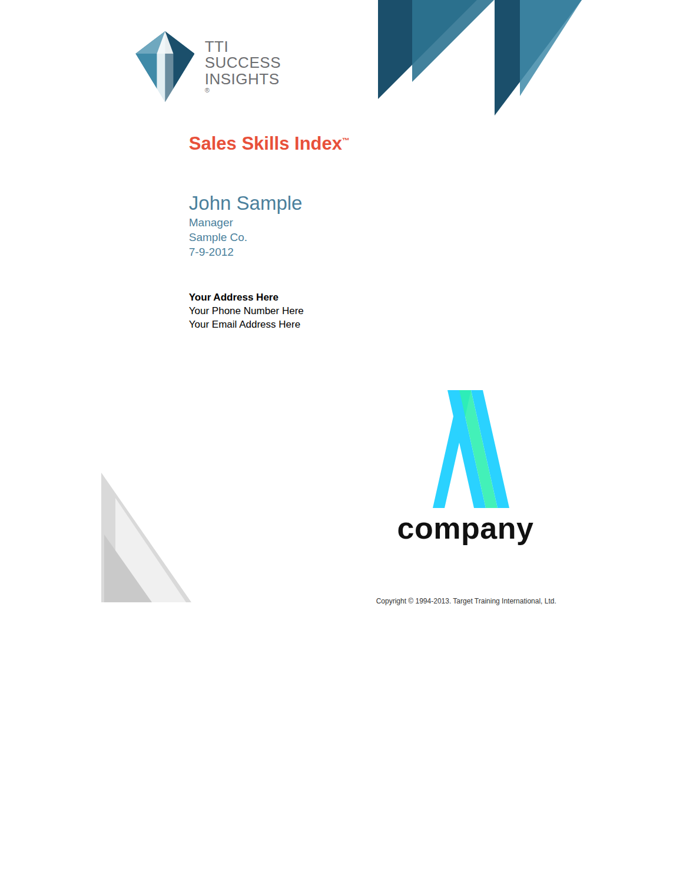TTI SUCCESS INSIGHTS®
Sales Skills Index™
John Sample
Manager
Sample Co.
7-9-2012
Your Address Here
Your Phone Number Here
Your Email Address Here
company
Copyright © 1994-2013. Target Training International, Ltd.